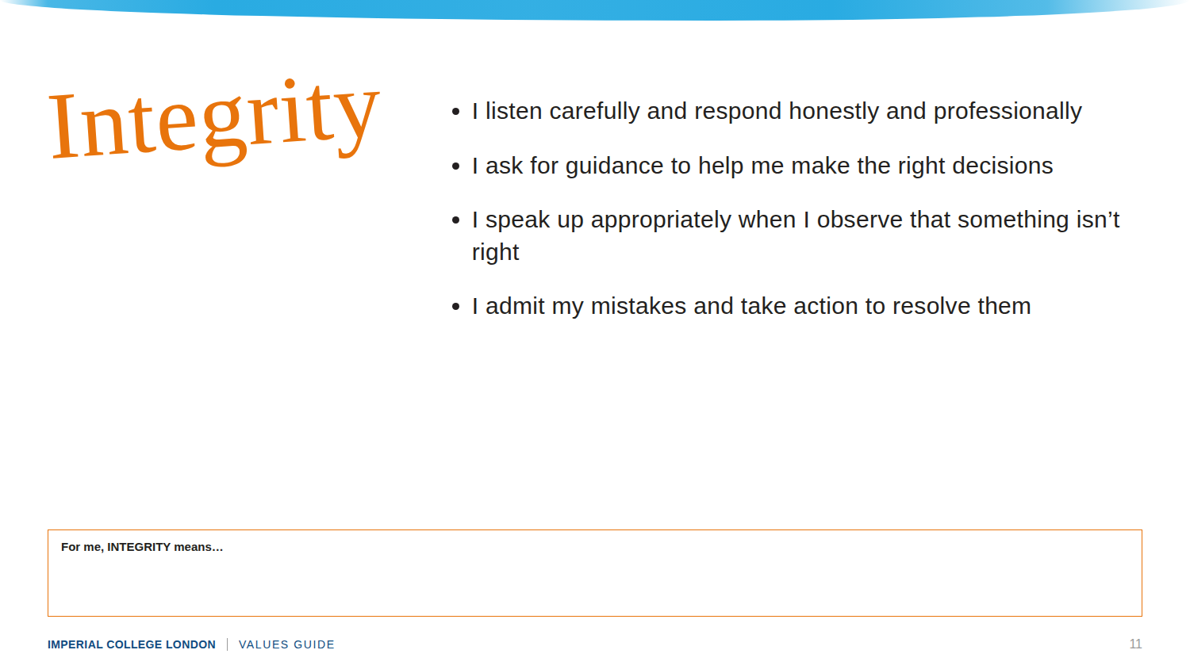Integrity
I listen carefully and respond honestly and professionally
I ask for guidance to help me make the right decisions
I speak up appropriately when I observe that something isn’t right
I admit my mistakes and take action to resolve them
For me, INTEGRITY means…
IMPERIAL COLLEGE LONDON VALUES GUIDE 11